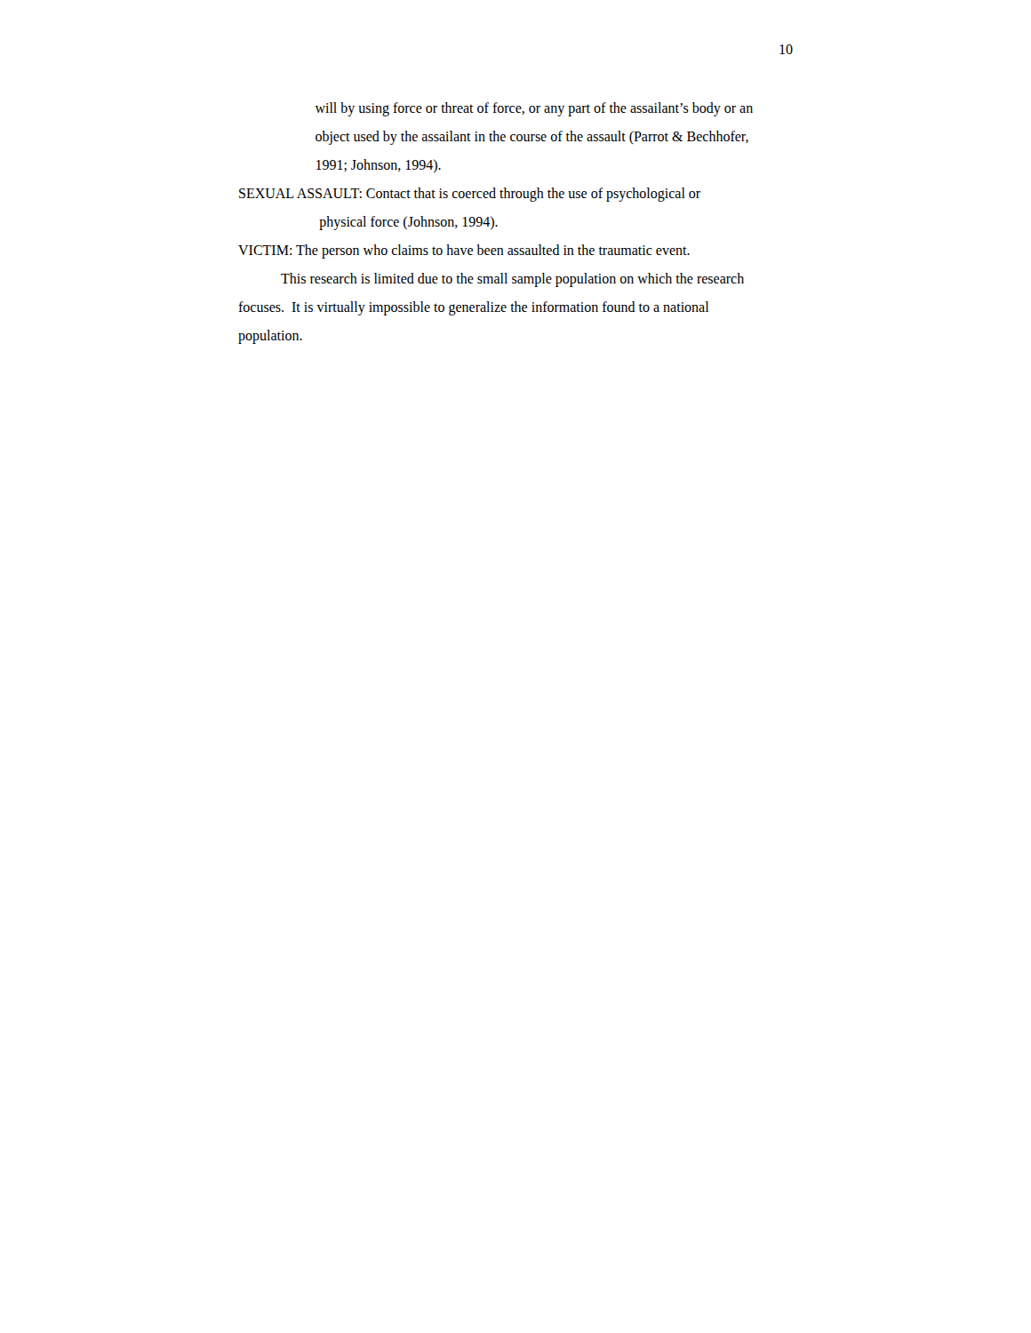10
will by using force or threat of force, or any part of the assailant’s body or an
object used by the assailant in the course of the assault (Parrot & Bechhofer,
1991; Johnson, 1994).
SEXUAL ASSAULT: Contact that is coerced through the use of psychological or
physical force (Johnson, 1994).
VICTIM: The person who claims to have been assaulted in the traumatic event.
This research is limited due to the small sample population on which the research
focuses. It is virtually impossible to generalize the information found to a national
population.